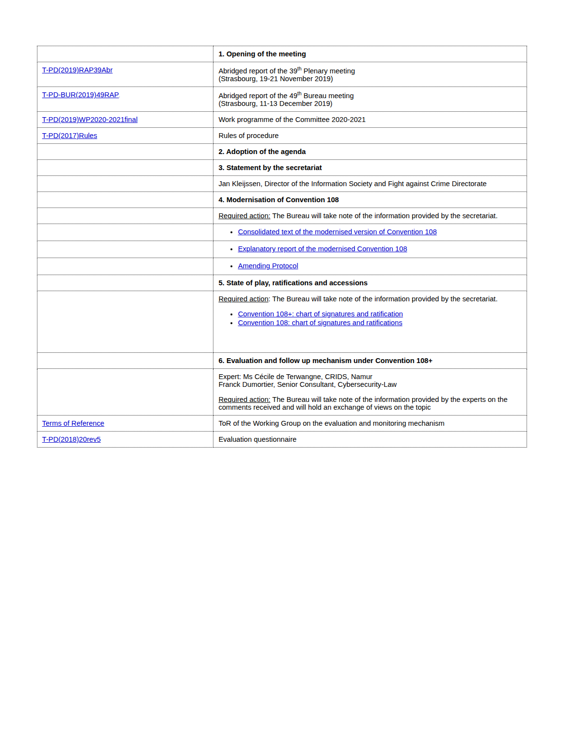| | 1. Opening of the meeting |
| T-PD(2019)RAP39Abr | Abridged report of the 39 th Plenary meeting (Strasbourg, 19-21 November 2019) |
| T-PD-BUR(2019)49RAP . | Abridged report of the 49 th Bureau meeting (Strasbourg, 11-13 December 2019) |
| T-PD(2019)WP2020-2021final | Work programme of the Committee 2020-2021 |
| T-PD(2017)Rules | Rules of procedure |
| | 2. Adoption of the agenda |
| | 3. Statement by the secretariat |
| | Jan Kleijssen, Director of the Information Society and Fight against Crime Directorate |
| | 4. Modernisation of Convention 108 |
| | Required action: The Bureau will take note of the information provided by the secretariat. |
| | Consolidated text of the modernised version of Convention 108 |
| | Explanatory report of the modernised Convention 108 |
| | Amending Protocol |
| | 5. State of play, ratifications and accessions |
| | Required action : The Bureau will take note of the information provided by the secretariat. Convention 108+: chart of signatures and ratification Convention 108: chart of signatures and ratifications |
| | 6. Evaluation and follow up mechanism under Convention 108+ |
| | Expert: Ms Cécile de Terwangne, CRIDS, Namur Franck Dumortier, Senior Consultant, Cybersecurity-Law Required action: The Bureau will take note of the information provided by the experts on the comments received and will hold an exchange of views on the topic |
| Terms of Reference | ToR of the Working Group on the evaluation and monitoring mechanism |
| T-PD(2018)20rev5 | Evaluation questionnaire |